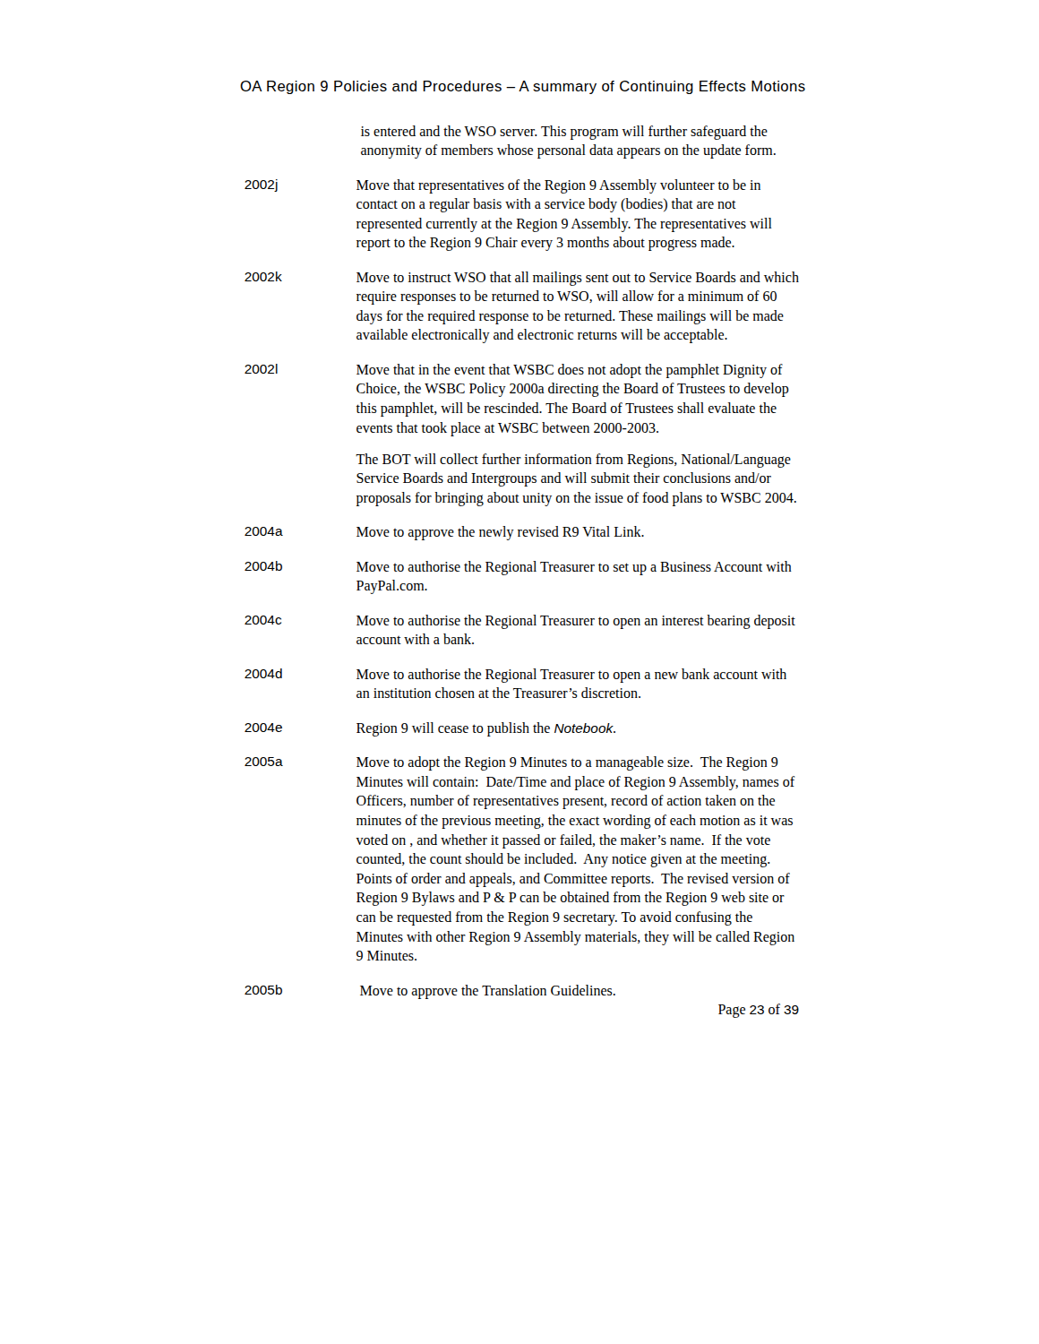OA Region 9 Policies and Procedures – A summary of Continuing Effects Motions
is entered and the WSO server. This program will further safeguard the anonymity of members whose personal data appears on the update form.
2002j
Move that representatives of the Region 9 Assembly volunteer to be in contact on a regular basis with a service body (bodies) that are not represented currently at the Region 9 Assembly. The representatives will report to the Region 9 Chair every 3 months about progress made.
2002k
Move to instruct WSO that all mailings sent out to Service Boards and which require responses to be returned to WSO, will allow for a minimum of 60 days for the required response to be returned. These mailings will be made available electronically and electronic returns will be acceptable.
2002l
Move that in the event that WSBC does not adopt the pamphlet Dignity of Choice, the WSBC Policy 2000a directing the Board of Trustees to develop this pamphlet, will be rescinded. The Board of Trustees shall evaluate the events that took place at WSBC between 2000-2003.
The BOT will collect further information from Regions, National/Language Service Boards and Intergroups and will submit their conclusions and/or proposals for bringing about unity on the issue of food plans to WSBC 2004.
2004a
Move to approve the newly revised R9 Vital Link.
2004b
Move to authorise the Regional Treasurer to set up a Business Account with PayPal.com.
2004c
Move to authorise the Regional Treasurer to open an interest bearing deposit account with a bank.
2004d
Move to authorise the Regional Treasurer to open a new bank account with an institution chosen at the Treasurer’s discretion.
2004e
Region 9 will cease to publish the Notebook.
2005a
Move to adopt the Region 9 Minutes to a manageable size. The Region 9 Minutes will contain: Date/Time and place of Region 9 Assembly, names of Officers, number of representatives present, record of action taken on the minutes of the previous meeting, the exact wording of each motion as it was voted on , and whether it passed or failed, the maker’s name. If the vote counted, the count should be included. Any notice given at the meeting. Points of order and appeals, and Committee reports. The revised version of Region 9 Bylaws and P & P can be obtained from the Region 9 web site or can be requested from the Region 9 secretary. To avoid confusing the Minutes with other Region 9 Assembly materials, they will be called Region 9 Minutes.
2005b
Move to approve the Translation Guidelines.
Page 23 of 39